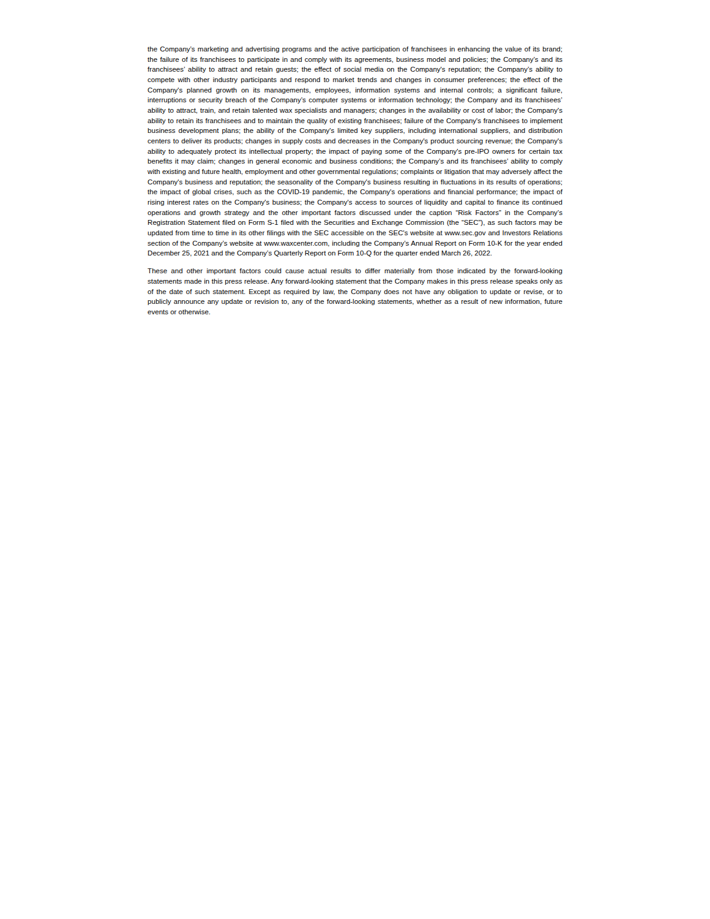the Company’s marketing and advertising programs and the active participation of franchisees in enhancing the value of its brand; the failure of its franchisees to participate in and comply with its agreements, business model and policies; the Company’s and its franchisees’ ability to attract and retain guests; the effect of social media on the Company's reputation; the Company’s ability to compete with other industry participants and respond to market trends and changes in consumer preferences; the effect of the Company's planned growth on its managements, employees, information systems and internal controls; a significant failure, interruptions or security breach of the Company’s computer systems or information technology; the Company and its franchisees’ ability to attract, train, and retain talented wax specialists and managers; changes in the availability or cost of labor; the Company's ability to retain its franchisees and to maintain the quality of existing franchisees; failure of the Company's franchisees to implement business development plans; the ability of the Company's limited key suppliers, including international suppliers, and distribution centers to deliver its products; changes in supply costs and decreases in the Company's product sourcing revenue; the Company's ability to adequately protect its intellectual property; the impact of paying some of the Company's pre-IPO owners for certain tax benefits it may claim; changes in general economic and business conditions; the Company’s and its franchisees’ ability to comply with existing and future health, employment and other governmental regulations; complaints or litigation that may adversely affect the Company's business and reputation; the seasonality of the Company's business resulting in fluctuations in its results of operations; the impact of global crises, such as the COVID-19 pandemic, the Company's operations and financial performance; the impact of rising interest rates on the Company's business; the Company's access to sources of liquidity and capital to finance its continued operations and growth strategy and the other important factors discussed under the caption “Risk Factors” in the Company’s Registration Statement filed on Form S-1 filed with the Securities and Exchange Commission (the “SEC”), as such factors may be updated from time to time in its other filings with the SEC accessible on the SEC's website at www.sec.gov and Investors Relations section of the Company’s website at www.waxcenter.com, including the Company’s Annual Report on Form 10-K for the year ended December 25, 2021 and the Company’s Quarterly Report on Form 10-Q for the quarter ended March 26, 2022.
These and other important factors could cause actual results to differ materially from those indicated by the forward-looking statements made in this press release. Any forward-looking statement that the Company makes in this press release speaks only as of the date of such statement. Except as required by law, the Company does not have any obligation to update or revise, or to publicly announce any update or revision to, any of the forward-looking statements, whether as a result of new information, future events or otherwise.